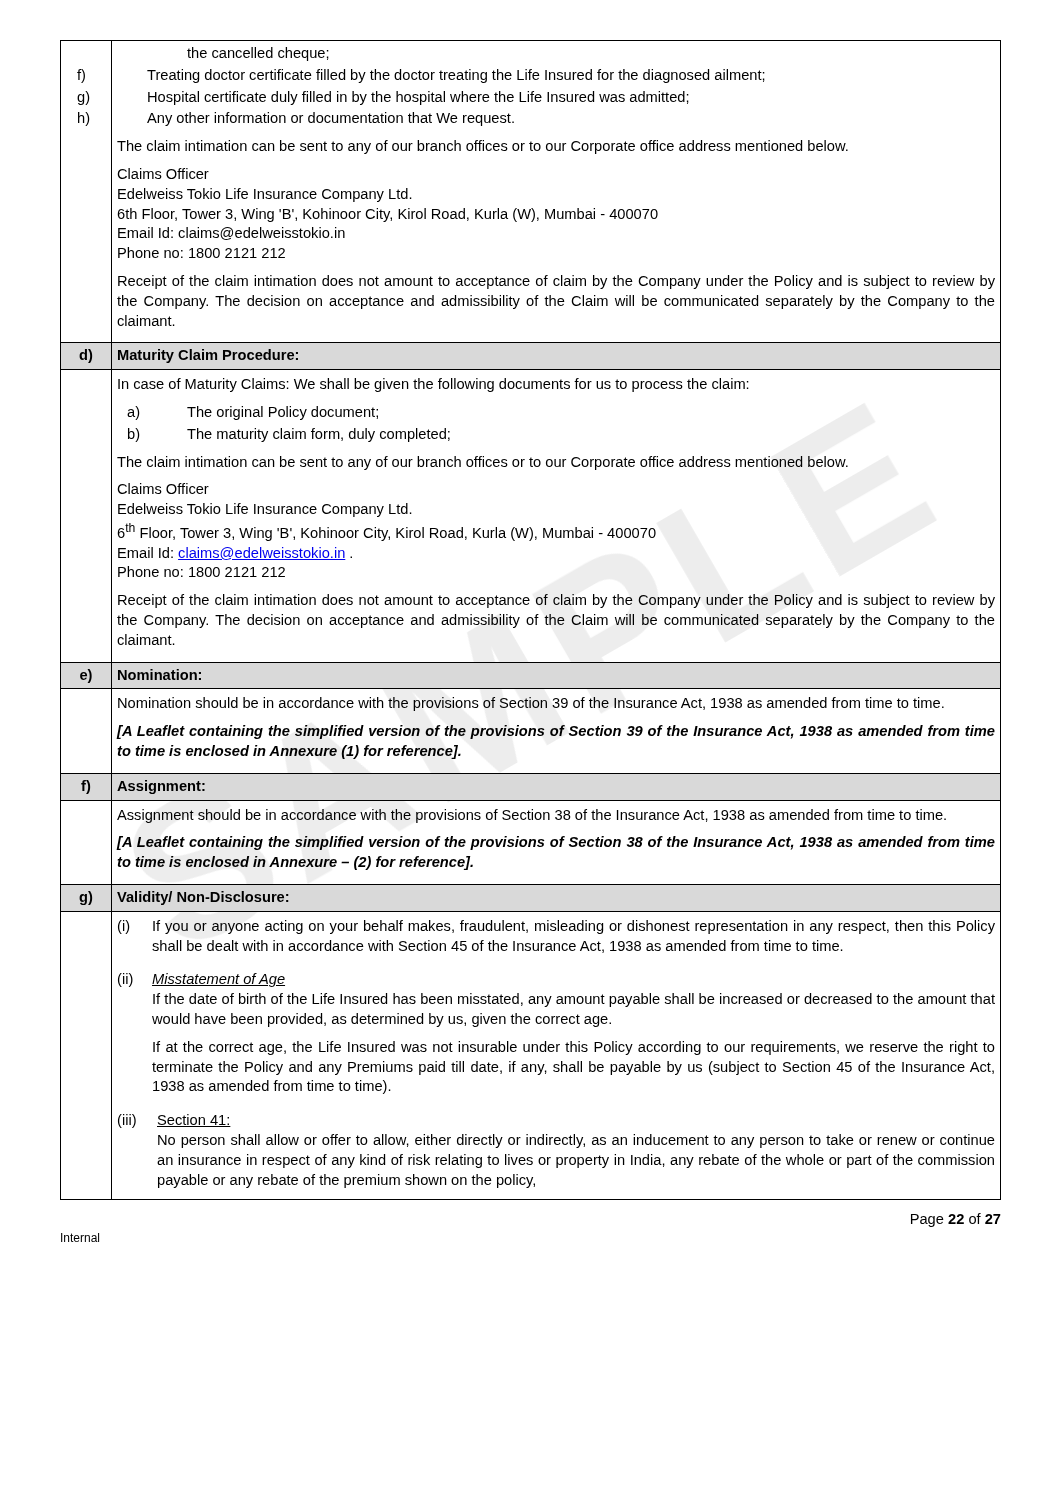SAMPLE
| | the cancelled cheque; f) Treating doctor certificate filled by the doctor treating the Life Insured for the diagnosed ailment; g) Hospital certificate duly filled in by the hospital where the Life Insured was admitted; h) Any other information or documentation that We request. The claim intimation can be sent to any of our branch offices or to our Corporate office address mentioned below. Claims Officer Edelweiss Tokio Life Insurance Company Ltd. 6th Floor, Tower 3, Wing 'B', Kohinoor City, Kirol Road, Kurla (W), Mumbai - 400070 Email Id: claims@edelweisstokio.in Phone no: 1800 2121 212 Receipt of the claim intimation does not amount to acceptance of claim by the Company under the Policy and is subject to review by the Company. The decision on acceptance and admissibility of the Claim will be communicated separately by the Company to the claimant. |
| d) | Maturity Claim Procedure: |
| | In case of Maturity Claims: We shall be given the following documents for us to process the claim: a) The original Policy document; b) The maturity claim form, duly completed; The claim intimation can be sent to any of our branch offices or to our Corporate office address mentioned below. Claims Officer Edelweiss Tokio Life Insurance Company Ltd. 6 th Floor, Tower 3, Wing 'B', Kohinoor City, Kirol Road, Kurla (W), Mumbai - 400070 Email Id: claims@edelweisstokio.in . Phone no: 1800 2121 212 Receipt of the claim intimation does not amount to acceptance of claim by the Company under the Policy and is subject to review by the Company. The decision on acceptance and admissibility of the Claim will be communicated separately by the Company to the claimant. |
| e) | Nomination: |
| | Nomination should be in accordance with the provisions of Section 39 of the Insurance Act, 1938 as amended from time to time. [A Leaflet containing the simplified version of the provisions of Section 39 of the Insurance Act, 1938 as amended from time to time is enclosed in Annexure (1) for reference]. |
| f) | Assignment: |
| | Assignment should be in accordance with the provisions of Section 38 of the Insurance Act, 1938 as amended from time to time. [A Leaflet containing the simplified version of the provisions of Section 38 of the Insurance Act, 1938 as amended from time to time is enclosed in Annexure – (2) for reference]. |
| g) | Validity/ Non-Disclosure: |
| | (i) If you or anyone acting on your behalf makes, fraudulent, misleading or dishonest representation in any respect, then this Policy shall be dealt with in accordance with Section 45 of the Insurance Act, 1938 as amended from time to time. (ii) Misstatement of Age If the date of birth of the Life Insured has been misstated, any amount payable shall be increased or decreased to the amount that would have been provided, as determined by us, given the correct age. If at the correct age, the Life Insured was not insurable under this Policy according to our requirements, we reserve the right to terminate the Policy and any Premiums paid till date, if any, shall be payable by us (subject to Section 45 of the Insurance Act, 1938 as amended from time to time). (iii) Section 41: No person shall allow or offer to allow, either directly or indirectly, as an inducement to any person to take or renew or continue an insurance in respect of any kind of risk relating to lives or property in India, any rebate of the whole or part of the commission payable or any rebate of the premium shown on the policy, |
Page 22 of 27
Internal